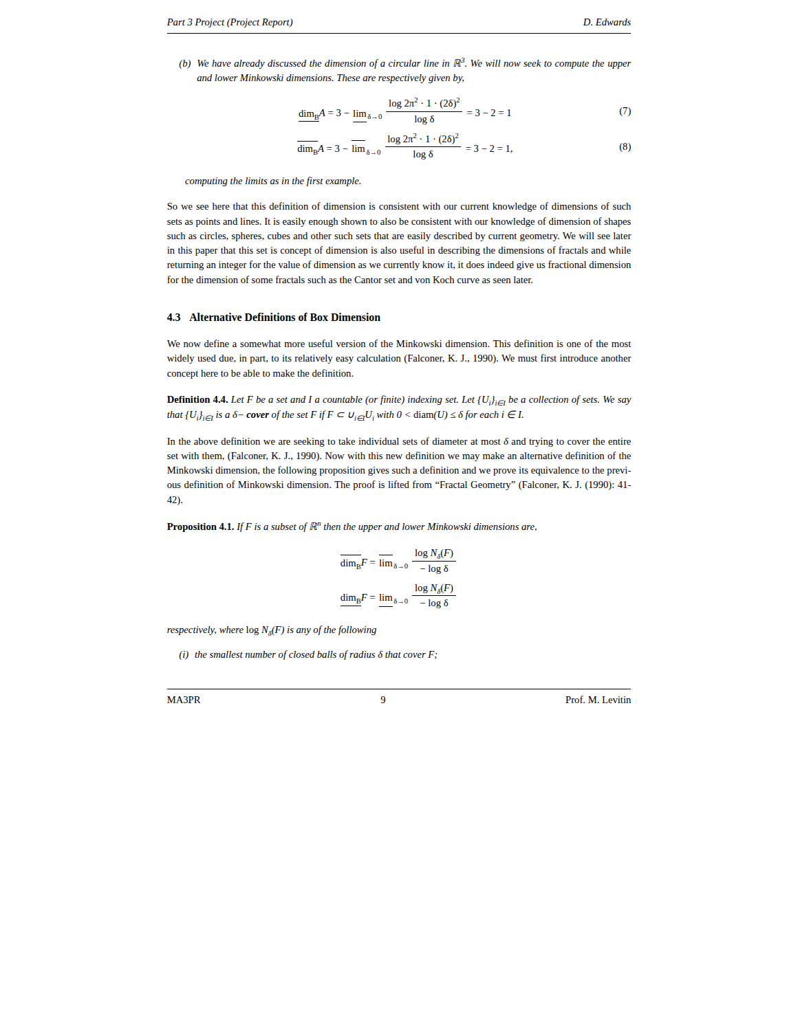Part 3 Project (Project Report) D. Edwards
(b) We have already discussed the dimension of a circular line in ℝ3. We will now seek to compute the upper and lower Minkowski dimensions. These are respectively given by,
dimB A = 3 − limδ→0 log 2π2 · 1 · (2δ)2 log δ = 3 − 2 = 1 (7)
dimB A = 3 − limδ→0 log 2π2 · 1 · (2δ)2 log δ = 3 − 2 = 1, (8)
computing the limits as in the first example.
So we see here that this definition of dimension is consistent with our current knowledge of dimensions of such sets as points and lines. It is easily enough shown to also be consistent with our knowledge of dimension of shapes such as circles, spheres, cubes and other such sets that are easily described by current geometry. We will see later in this paper that this set is concept of dimension is also useful in describing the dimensions of fractals and while returning an integer for the value of dimension as we currently know it, it does indeed give us fractional dimension for the dimension of some fractals such as the Cantor set and von Koch curve as seen later.
4.3 Alternative Definitions of Box Dimension
We now define a somewhat more useful version of the Minkowski dimension. This definition is one of the most widely used due, in part, to its relatively easy calculation (Falconer, K. J., 1990). We must first introduce another concept here to be able to make the definition.
Definition 4.4. Let F be a set and I a countable (or finite) indexing set. Let {Ui}i∈I be a collection of sets. We say that {Ui}i∈I is a δ− cover of the set F if F ⊂ ∪i∈IUi with 0 < diam(U) ≤ δ for each i ∈ I.
In the above definition we are seeking to take individual sets of diameter at most δ and trying to cover the entire set with them, (Falconer, K. J., 1990). Now with this new definition we may make an alternative definition of the Minkowski dimension, the following proposition gives such a definition and we prove its equivalence to the previous definition of Minkowski dimension. The proof is lifted from “Fractal Geometry” (Falconer, K. J. (1990): 41-42).
Proposition 4.1. If F is a subset of ℝn then the upper and lower Minkowski dimensions are,
dimB F = limδ→0 log Nδ(F) − log δ
dimB F = limδ→0 log Nδ(F) − log δ
respectively, where log Nδ(F) is any of the following
(i) the smallest number of closed balls of radius δ that cover F;
MA3PR 9 Prof. M. Levitin